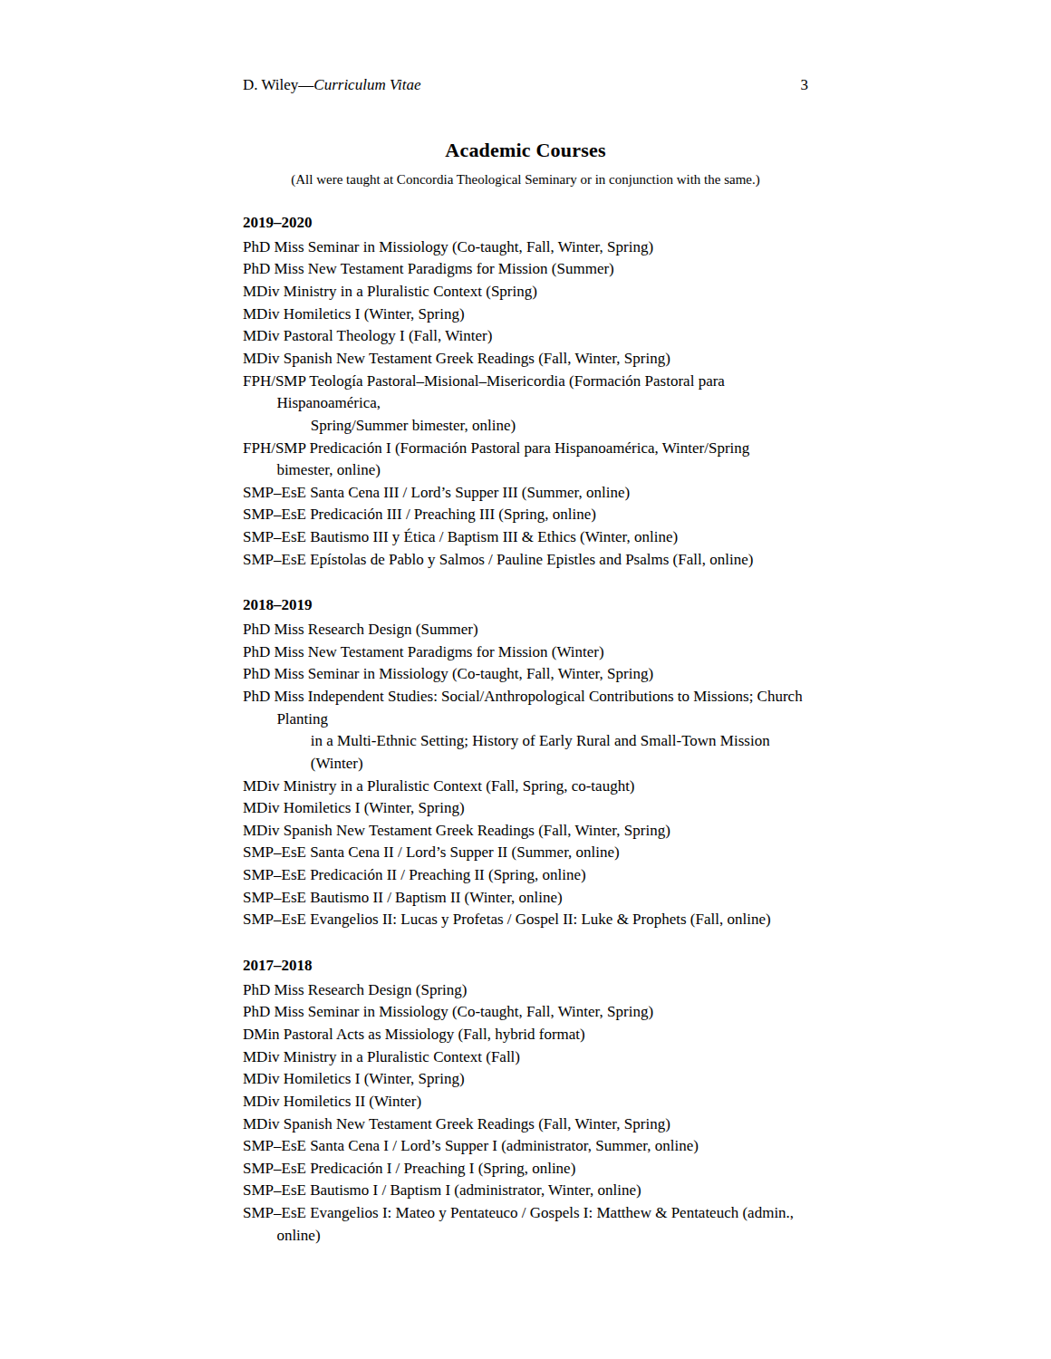D. Wiley—Curriculum Vitae
3
Academic Courses
(All were taught at Concordia Theological Seminary or in conjunction with the same.)
2019–2020
PhD Miss Seminar in Missiology (Co-taught, Fall, Winter, Spring)
PhD Miss New Testament Paradigms for Mission (Summer)
MDiv Ministry in a Pluralistic Context (Spring)
MDiv Homiletics I (Winter, Spring)
MDiv Pastoral Theology I (Fall, Winter)
MDiv Spanish New Testament Greek Readings (Fall, Winter, Spring)
FPH/SMP Teología Pastoral–Misional–Misericordia (Formación Pastoral para Hispanoamérica,Spring/Summer bimester, online)
FPH/SMP Predicación I (Formación Pastoral para Hispanoamérica, Winter/Spring bimester, online)
SMP–EsE Santa Cena III / Lord’s Supper III (Summer, online)
SMP–EsE Predicación III / Preaching III (Spring, online)
SMP–EsE Bautismo III y Ética / Baptism III & Ethics (Winter, online)
SMP–EsE Epístolas de Pablo y Salmos / Pauline Epistles and Psalms (Fall, online)
2018–2019
PhD Miss Research Design (Summer)
PhD Miss New Testament Paradigms for Mission (Winter)
PhD Miss Seminar in Missiology (Co-taught, Fall, Winter, Spring)
PhD Miss Independent Studies: Social/Anthropological Contributions to Missions; Church Plantingin a Multi-Ethnic Setting; History of Early Rural and Small-Town Mission (Winter)
MDiv Ministry in a Pluralistic Context (Fall, Spring, co-taught)
MDiv Homiletics I (Winter, Spring)
MDiv Spanish New Testament Greek Readings (Fall, Winter, Spring)
SMP–EsE Santa Cena II / Lord’s Supper II (Summer, online)
SMP–EsE Predicación II / Preaching II (Spring, online)
SMP–EsE Bautismo II / Baptism II (Winter, online)
SMP–EsE Evangelios II: Lucas y Profetas / Gospel II: Luke & Prophets (Fall, online)
2017–2018
PhD Miss Research Design (Spring)
PhD Miss Seminar in Missiology (Co-taught, Fall, Winter, Spring)
DMin Pastoral Acts as Missiology (Fall, hybrid format)
MDiv Ministry in a Pluralistic Context (Fall)
MDiv Homiletics I (Winter, Spring)
MDiv Homiletics II (Winter)
MDiv Spanish New Testament Greek Readings (Fall, Winter, Spring)
SMP–EsE Santa Cena I / Lord’s Supper I (administrator, Summer, online)
SMP–EsE Predicación I / Preaching I (Spring, online)
SMP–EsE Bautismo I / Baptism I (administrator, Winter, online)
SMP–EsE Evangelios I: Mateo y Pentateuco / Gospels I: Matthew & Pentateuch (admin., online)